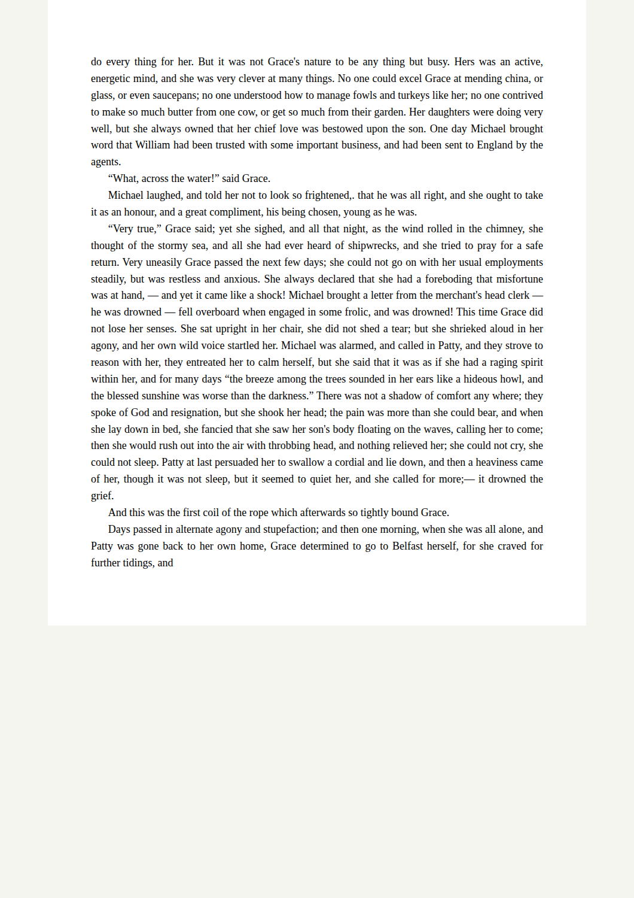do every thing for her. But it was not Grace's nature to be any thing but busy. Hers was an active, energetic mind, and she was very clever at many things. No one could excel Grace at mending china, or glass, or even saucepans; no one understood how to manage fowls and turkeys like her; no one contrived to make so much butter from one cow, or get so much from their garden. Her daughters were doing very well, but she always owned that her chief love was bestowed upon the son. One day Michael brought word that William had been trusted with some important business, and had been sent to England by the agents.
“What, across the water!” said Grace.
Michael laughed, and told her not to look so frightened,. that he was all right, and she ought to take it as an honour, and a great compliment, his being chosen, young as he was.
“Very true,” Grace said; yet she sighed, and all that night, as the wind rolled in the chimney, she thought of the stormy sea, and all she had ever heard of shipwrecks, and she tried to pray for a safe return. Very uneasily Grace passed the next few days; she could not go on with her usual employments steadily, but was restless and anxious. She always declared that she had a foreboding that misfortune was at hand, — and yet it came like a shock! Michael brought a letter from the merchant's head clerk — he was drowned — fell overboard when engaged in some frolic, and was drowned! This time Grace did not lose her senses. She sat upright in her chair, she did not shed a tear; but she shrieked aloud in her agony, and her own wild voice startled her. Michael was alarmed, and called in Patty, and they strove to reason with her, they entreated her to calm herself, but she said that it was as if she had a raging spirit within her, and for many days “the breeze among the trees sounded in her ears like a hideous howl, and the blessed sunshine was worse than the darkness.” There was not a shadow of comfort any where; they spoke of God and resignation, but she shook her head; the pain was more than she could bear, and when she lay down in bed, she fancied that she saw her son's body floating on the waves, calling her to come; then she would rush out into the air with throbbing head, and nothing relieved her; she could not cry, she could not sleep. Patty at last persuaded her to swallow a cordial and lie down, and then a heaviness came of her, though it was not sleep, but it seemed to quiet her, and she called for more;— it drowned the grief.
And this was the first coil of the rope which afterwards so tightly bound Grace.
Days passed in alternate agony and stupefaction; and then one morning, when she was all alone, and Patty was gone back to her own home, Grace determined to go to Belfast herself, for she craved for further tidings, and